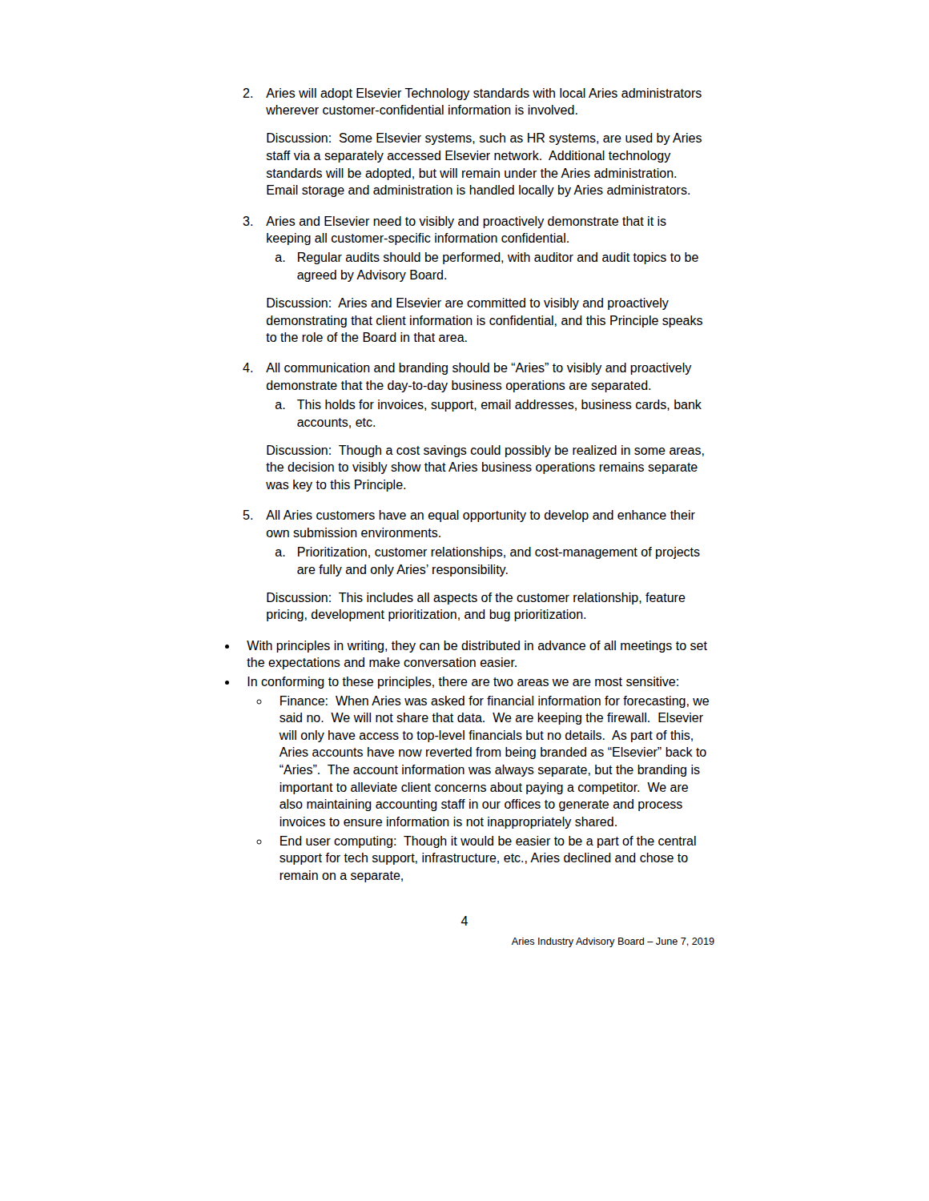Aries will adopt Elsevier Technology standards with local Aries administrators wherever customer-confidential information is involved.
Discussion: Some Elsevier systems, such as HR systems, are used by Aries staff via a separately accessed Elsevier network. Additional technology standards will be adopted, but will remain under the Aries administration. Email storage and administration is handled locally by Aries administrators.
Aries and Elsevier need to visibly and proactively demonstrate that it is keeping all customer-specific information confidential.
Regular audits should be performed, with auditor and audit topics to be agreed by Advisory Board.
Discussion: Aries and Elsevier are committed to visibly and proactively demonstrating that client information is confidential, and this Principle speaks to the role of the Board in that area.
All communication and branding should be “Aries” to visibly and proactively demonstrate that the day-to-day business operations are separated.
This holds for invoices, support, email addresses, business cards, bank accounts, etc.
Discussion: Though a cost savings could possibly be realized in some areas, the decision to visibly show that Aries business operations remains separate was key to this Principle.
All Aries customers have an equal opportunity to develop and enhance their own submission environments.
Prioritization, customer relationships, and cost-management of projects are fully and only Aries’ responsibility.
Discussion: This includes all aspects of the customer relationship, feature pricing, development prioritization, and bug prioritization.
With principles in writing, they can be distributed in advance of all meetings to set the expectations and make conversation easier.
In conforming to these principles, there are two areas we are most sensitive:
Finance: When Aries was asked for financial information for forecasting, we said no. We will not share that data. We are keeping the firewall. Elsevier will only have access to top-level financials but no details. As part of this, Aries accounts have now reverted from being branded as “Elsevier” back to “Aries”. The account information was always separate, but the branding is important to alleviate client concerns about paying a competitor. We are also maintaining accounting staff in our offices to generate and process invoices to ensure information is not inappropriately shared.
End user computing: Though it would be easier to be a part of the central support for tech support, infrastructure, etc., Aries declined and chose to remain on a separate,
4
Aries Industry Advisory Board – June 7, 2019